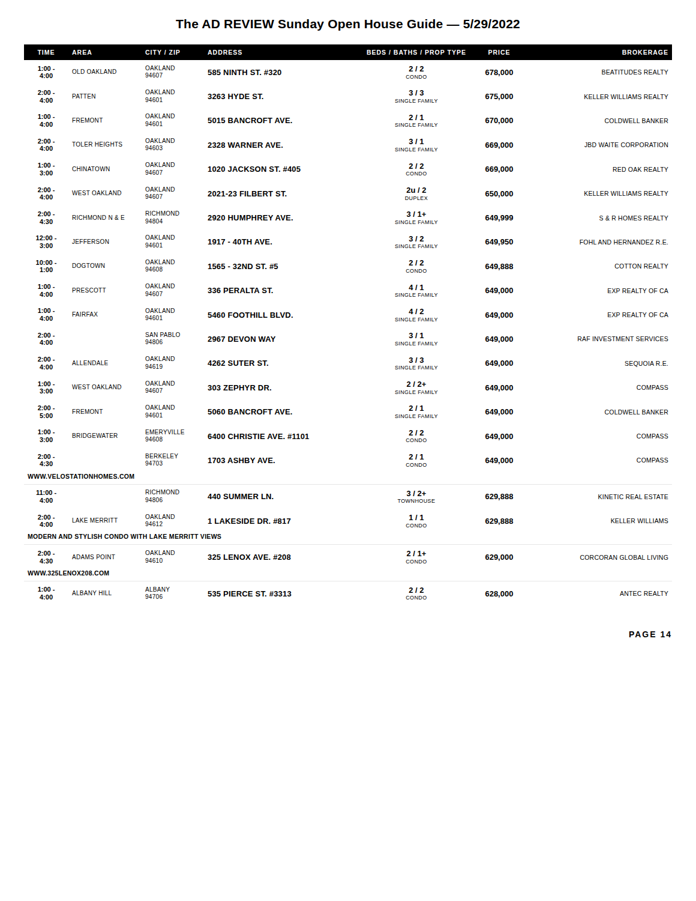The AD REVIEW Sunday Open House Guide — 5/29/2022
| TIME | AREA | CITY / ZIP | ADDRESS | BEDS / BATHS / PROP TYPE | PRICE | BROKERAGE |
| --- | --- | --- | --- | --- | --- | --- |
| 1:00 - 4:00 | OLD OAKLAND | OAKLAND 94607 | 585 NINTH ST. #320 | 2 / 2 CONDO | 678,000 | BEATITUDES REALTY |
| 2:00 - 4:00 | PATTEN | OAKLAND 94601 | 3263 HYDE ST. | 3 / 3 SINGLE FAMILY | 675,000 | KELLER WILLIAMS REALTY |
| 1:00 - 4:00 | FREMONT | OAKLAND 94601 | 5015 BANCROFT AVE. | 2 / 1 SINGLE FAMILY | 670,000 | COLDWELL BANKER |
| 2:00 - 4:00 | TOLER HEIGHTS | OAKLAND 94603 | 2328 WARNER AVE. | 3 / 1 SINGLE FAMILY | 669,000 | JBD WAITE CORPORATION |
| 1:00 - 3:00 | CHINATOWN | OAKLAND 94607 | 1020 JACKSON ST. #405 | 2 / 2 CONDO | 669,000 | RED OAK REALTY |
| 2:00 - 4:00 | WEST OAKLAND | OAKLAND 94607 | 2021-23 FILBERT ST. | 2u / 2 DUPLEX | 650,000 | KELLER WILLIAMS REALTY |
| 2:00 - 4:30 | RICHMOND N & E | RICHMOND 94804 | 2920 HUMPHREY AVE. | 3 / 1+ SINGLE FAMILY | 649,999 | S & R HOMES REALTY |
| 12:00 - 3:00 | JEFFERSON | OAKLAND 94601 | 1917 - 40TH AVE. | 3 / 2 SINGLE FAMILY | 649,950 | FOHL AND HERNANDEZ R.E. |
| 10:00 - 1:00 | DOGTOWN | OAKLAND 94608 | 1565 - 32ND ST. #5 | 2 / 2 CONDO | 649,888 | COTTON REALTY |
| 1:00 - 4:00 | PRESCOTT | OAKLAND 94607 | 336 PERALTA ST. | 4 / 1 SINGLE FAMILY | 649,000 | EXP REALTY OF CA |
| 1:00 - 4:00 | FAIRFAX | OAKLAND 94601 | 5460 FOOTHILL BLVD. | 4 / 2 SINGLE FAMILY | 649,000 | EXP REALTY OF CA |
| 2:00 - 4:00 | | SAN PABLO 94806 | 2967 DEVON WAY | 3 / 1 SINGLE FAMILY | 649,000 | RAF INVESTMENT SERVICES |
| 2:00 - 4:00 | ALLENDALE | OAKLAND 94619 | 4262 SUTER ST. | 3 / 3 SINGLE FAMILY | 649,000 | SEQUOIA R.E. |
| 1:00 - 3:00 | WEST OAKLAND | OAKLAND 94607 | 303 ZEPHYR DR. | 2 / 2+ SINGLE FAMILY | 649,000 | COMPASS |
| 2:00 - 5:00 | FREMONT | OAKLAND 94601 | 5060 BANCROFT AVE. | 2 / 1 SINGLE FAMILY | 649,000 | COLDWELL BANKER |
| 1:00 - 3:00 | BRIDGEWATER | EMERYVILLE 94608 | 6400 CHRISTIE AVE. #1101 | 2 / 2 CONDO | 649,000 | COMPASS |
| 2:00 - 4:30 | | BERKELEY 94703 | 1703 ASHBY AVE. | 2 / 1 CONDO | 649,000 | COMPASS |
| WWW.VELOSTATIONHOMES.COM |
| 11:00 - 4:00 | | RICHMOND 94806 | 440 SUMMER LN. | 3 / 2+ TOWNHOUSE | 629,888 | KINETIC REAL ESTATE |
| 2:00 - 4:00 | LAKE MERRITT | OAKLAND 94612 | 1 LAKESIDE DR. #817 | 1 / 1 CONDO | 629,888 | KELLER WILLIAMS |
| MODERN AND STYLISH CONDO WITH LAKE MERRITT VIEWS |
| 2:00 - 4:30 | ADAMS POINT | OAKLAND 94610 | 325 LENOX AVE. #208 | 2 / 1+ CONDO | 629,000 | CORCORAN GLOBAL LIVING |
| WWW.325LENOX208.COM |
| 1:00 - 4:00 | ALBANY HILL | ALBANY 94706 | 535 PIERCE ST. #3313 | 2 / 2 CONDO | 628,000 | ANTEC REALTY |
PAGE 14